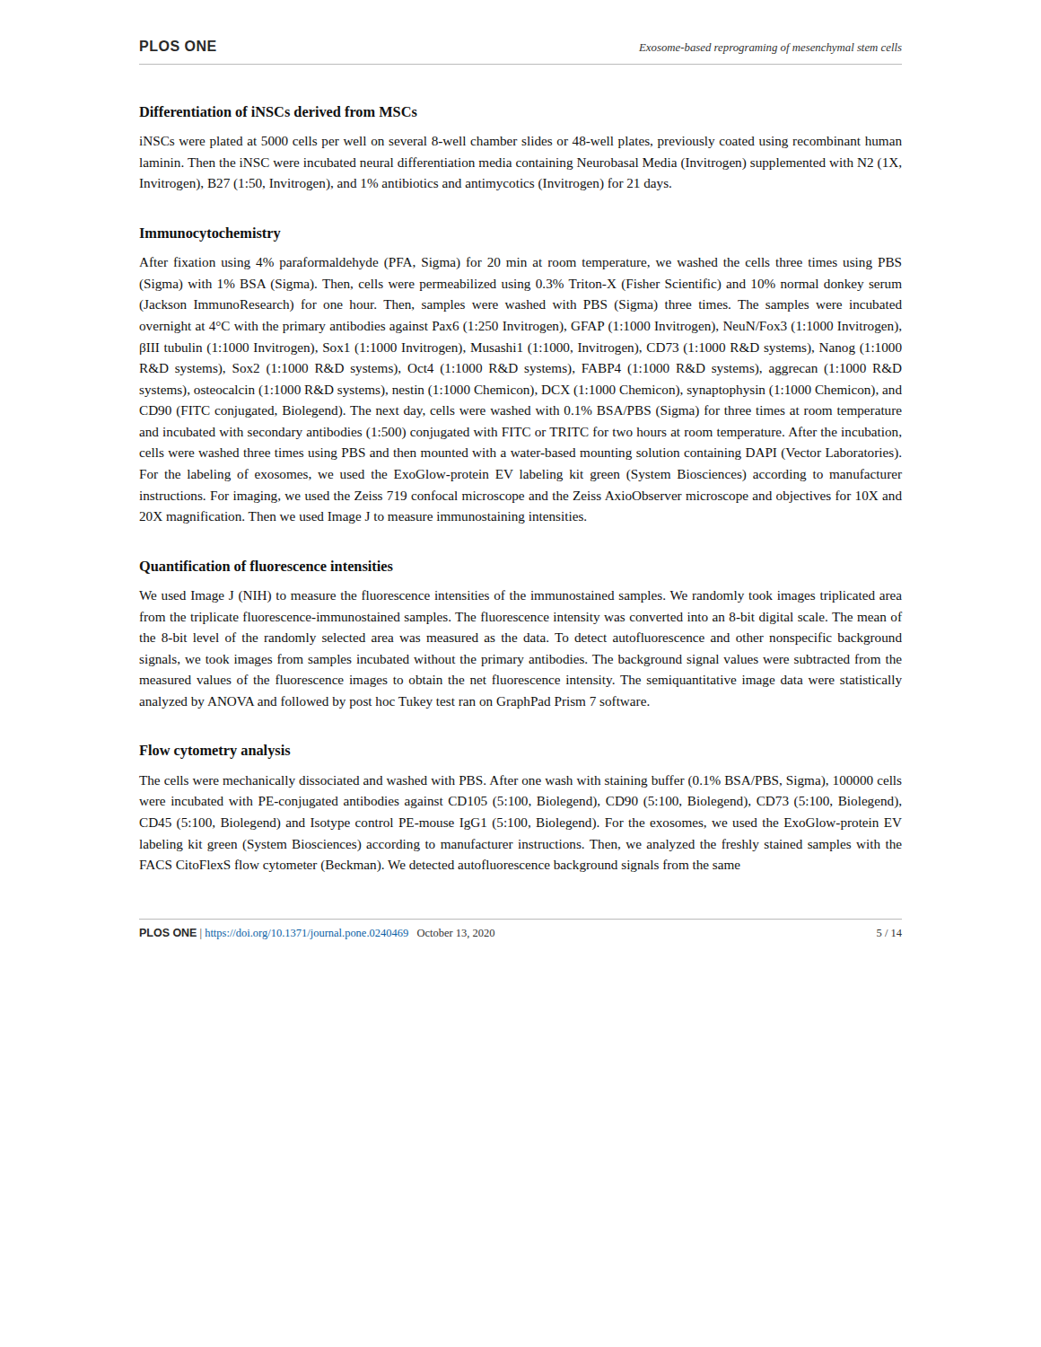PLOS ONE Exosome-based reprograming of mesenchymal stem cells
Differentiation of iNSCs derived from MSCs
iNSCs were plated at 5000 cells per well on several 8-well chamber slides or 48-well plates, previously coated using recombinant human laminin. Then the iNSC were incubated neural differentiation media containing Neurobasal Media (Invitrogen) supplemented with N2 (1X, Invitrogen), B27 (1:50, Invitrogen), and 1% antibiotics and antimycotics (Invitrogen) for 21 days.
Immunocytochemistry
After fixation using 4% paraformaldehyde (PFA, Sigma) for 20 min at room temperature, we washed the cells three times using PBS (Sigma) with 1% BSA (Sigma). Then, cells were permeabilized using 0.3% Triton-X (Fisher Scientific) and 10% normal donkey serum (Jackson ImmunoResearch) for one hour. Then, samples were washed with PBS (Sigma) three times. The samples were incubated overnight at 4°C with the primary antibodies against Pax6 (1:250 Invitrogen), GFAP (1:1000 Invitrogen), NeuN/Fox3 (1:1000 Invitrogen), βIII tubulin (1:1000 Invitrogen), Sox1 (1:1000 Invitrogen), Musashi1 (1:1000, Invitrogen), CD73 (1:1000 R&D systems), Nanog (1:1000 R&D systems), Sox2 (1:1000 R&D systems), Oct4 (1:1000 R&D systems), FABP4 (1:1000 R&D systems), aggrecan (1:1000 R&D systems), osteocalcin (1:1000 R&D systems), nestin (1:1000 Chemicon), DCX (1:1000 Chemicon), synaptophysin (1:1000 Chemicon), and CD90 (FITC conjugated, Biolegend). The next day, cells were washed with 0.1% BSA/PBS (Sigma) for three times at room temperature and incubated with secondary antibodies (1:500) conjugated with FITC or TRITC for two hours at room temperature. After the incubation, cells were washed three times using PBS and then mounted with a water-based mounting solution containing DAPI (Vector Laboratories). For the labeling of exosomes, we used the ExoGlow-protein EV labeling kit green (System Biosciences) according to manufacturer instructions. For imaging, we used the Zeiss 719 confocal microscope and the Zeiss AxioObserver microscope and objectives for 10X and 20X magnification. Then we used Image J to measure immunostaining intensities.
Quantification of fluorescence intensities
We used Image J (NIH) to measure the fluorescence intensities of the immunostained samples. We randomly took images triplicated area from the triplicate fluorescence-immunostained samples. The fluorescence intensity was converted into an 8-bit digital scale. The mean of the 8-bit level of the randomly selected area was measured as the data. To detect autofluorescence and other nonspecific background signals, we took images from samples incubated without the primary antibodies. The background signal values were subtracted from the measured values of the fluorescence images to obtain the net fluorescence intensity. The semiquantitative image data were statistically analyzed by ANOVA and followed by post hoc Tukey test ran on GraphPad Prism 7 software.
Flow cytometry analysis
The cells were mechanically dissociated and washed with PBS. After one wash with staining buffer (0.1% BSA/PBS, Sigma), 100000 cells were incubated with PE-conjugated antibodies against CD105 (5:100, Biolegend), CD90 (5:100, Biolegend), CD73 (5:100, Biolegend), CD45 (5:100, Biolegend) and Isotype control PE-mouse IgG1 (5:100, Biolegend). For the exosomes, we used the ExoGlow-protein EV labeling kit green (System Biosciences) according to manufacturer instructions. Then, we analyzed the freshly stained samples with the FACS CitoFlexS flow cytometer (Beckman). We detected autofluorescence background signals from the same
PLOS ONE | https://doi.org/10.1371/journal.pone.0240469 October 13, 2020 5 / 14